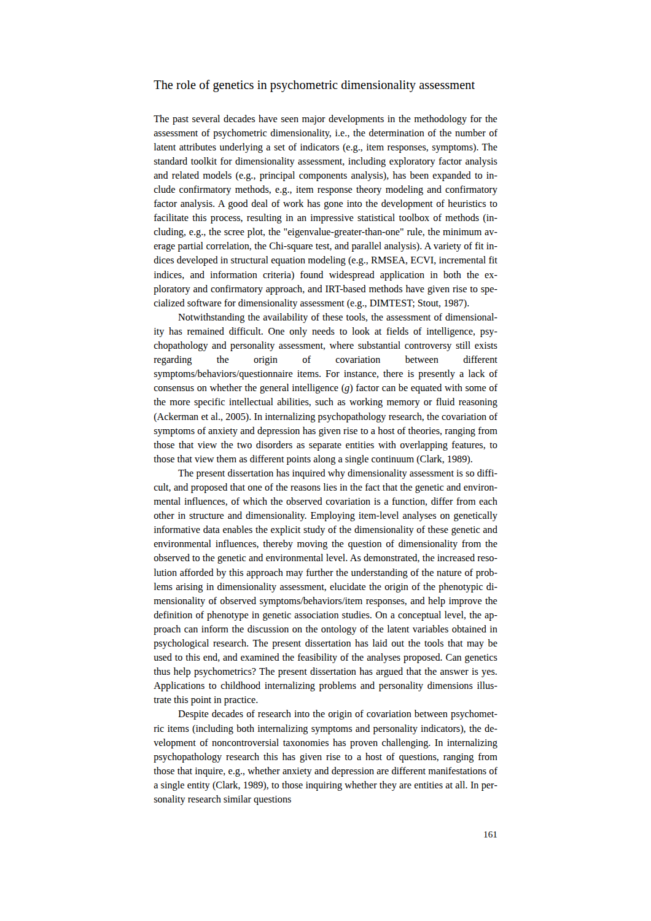The role of genetics in psychometric dimensionality assessment
The past several decades have seen major developments in the methodology for the assessment of psychometric dimensionality, i.e., the determination of the number of latent attributes underlying a set of indicators (e.g., item responses, symptoms). The standard toolkit for dimensionality assessment, including exploratory factor analysis and related models (e.g., principal components analysis), has been expanded to include confirmatory methods, e.g., item response theory modeling and confirmatory factor analysis. A good deal of work has gone into the development of heuristics to facilitate this process, resulting in an impressive statistical toolbox of methods (including, e.g., the scree plot, the "eigenvalue-greater-than-one" rule, the minimum average partial correlation, the Chi-square test, and parallel analysis). A variety of fit indices developed in structural equation modeling (e.g., RMSEA, ECVI, incremental fit indices, and information criteria) found widespread application in both the exploratory and confirmatory approach, and IRT-based methods have given rise to specialized software for dimensionality assessment (e.g., DIMTEST; Stout, 1987).
Notwithstanding the availability of these tools, the assessment of dimensionality has remained difficult. One only needs to look at fields of intelligence, psychopathology and personality assessment, where substantial controversy still exists regarding the origin of covariation between different symptoms/behaviors/questionnaire items. For instance, there is presently a lack of consensus on whether the general intelligence (g) factor can be equated with some of the more specific intellectual abilities, such as working memory or fluid reasoning (Ackerman et al., 2005). In internalizing psychopathology research, the covariation of symptoms of anxiety and depression has given rise to a host of theories, ranging from those that view the two disorders as separate entities with overlapping features, to those that view them as different points along a single continuum (Clark, 1989).
The present dissertation has inquired why dimensionality assessment is so difficult, and proposed that one of the reasons lies in the fact that the genetic and environmental influences, of which the observed covariation is a function, differ from each other in structure and dimensionality. Employing item-level analyses on genetically informative data enables the explicit study of the dimensionality of these genetic and environmental influences, thereby moving the question of dimensionality from the observed to the genetic and environmental level. As demonstrated, the increased resolution afforded by this approach may further the understanding of the nature of problems arising in dimensionality assessment, elucidate the origin of the phenotypic dimensionality of observed symptoms/behaviors/item responses, and help improve the definition of phenotype in genetic association studies. On a conceptual level, the approach can inform the discussion on the ontology of the latent variables obtained in psychological research. The present dissertation has laid out the tools that may be used to this end, and examined the feasibility of the analyses proposed. Can genetics thus help psychometrics? The present dissertation has argued that the answer is yes. Applications to childhood internalizing problems and personality dimensions illustrate this point in practice.
Despite decades of research into the origin of covariation between psychometric items (including both internalizing symptoms and personality indicators), the development of noncontroversial taxonomies has proven challenging. In internalizing psychopathology research this has given rise to a host of questions, ranging from those that inquire, e.g., whether anxiety and depression are different manifestations of a single entity (Clark, 1989), to those inquiring whether they are entities at all. In personality research similar questions
161